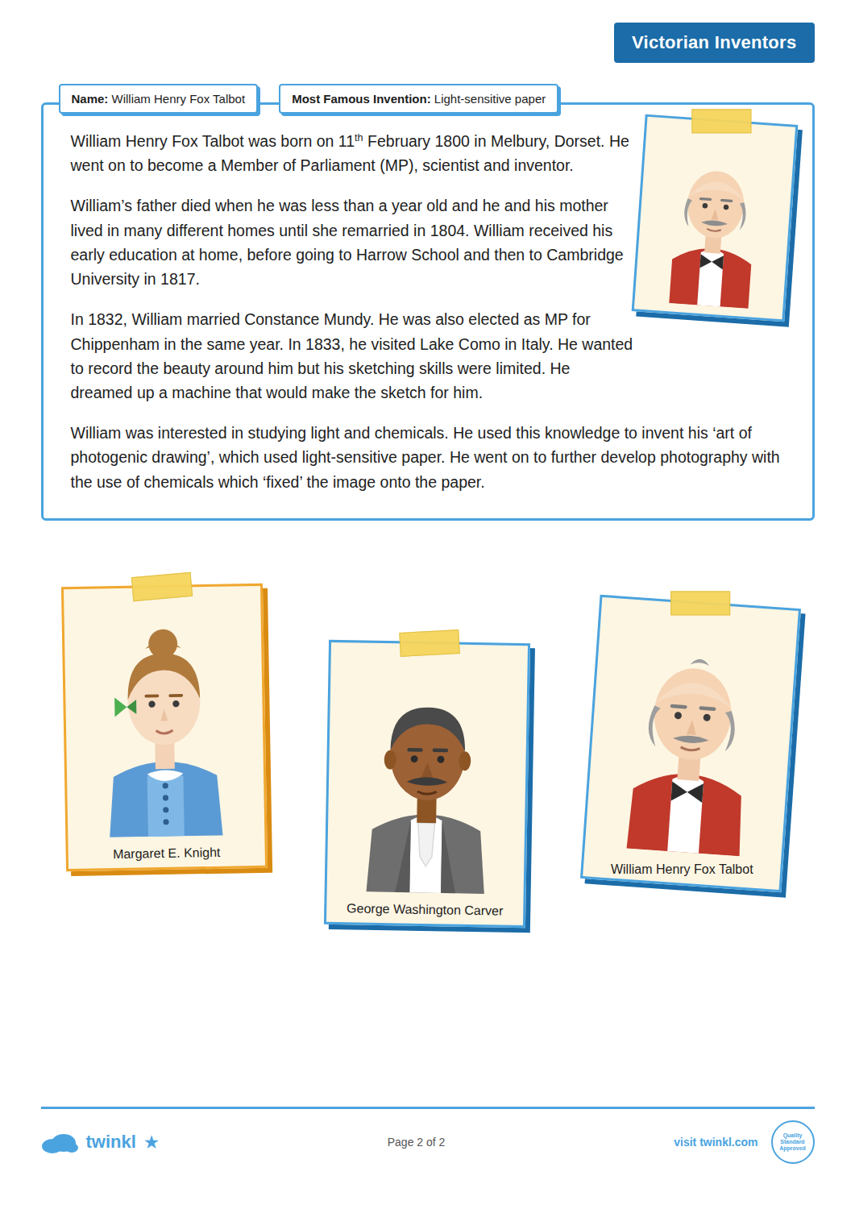Victorian Inventors
Name: William Henry Fox Talbot
Most Famous Invention: Light-sensitive paper
William Henry Fox Talbot was born on 11th February 1800 in Melbury, Dorset. He went on to become a Member of Parliament (MP), scientist and inventor.
William’s father died when he was less than a year old and he and his mother lived in many different homes until she remarried in 1804. William received his early education at home, before going to Harrow School and then to Cambridge University in 1817.
In 1832, William married Constance Mundy. He was also elected as MP for Chippenham in the same year. In 1833, he visited Lake Como in Italy. He wanted to record the beauty around him but his sketching skills were limited. He dreamed up a machine that would make the sketch for him.
William was interested in studying light and chemicals. He used this knowledge to invent his ‘art of photogenic drawing’, which used light-sensitive paper. He went on to further develop photography with the use of chemicals which ‘fixed’ the image onto the paper.
Margaret E. Knight
George Washington Carver
William Henry Fox Talbot
twinkl ★
Page 2 of 2
visit twinkl.com
Quality
Standard
Approved